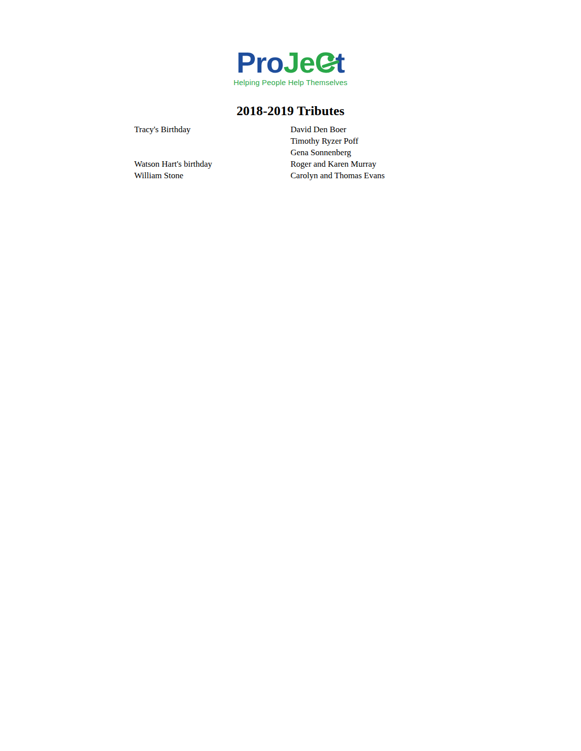ProJeCt
Helping People Help Themselves
2018-2019 Tributes
| Tracy's Birthday | David Den Boer |
| | Timothy Ryzer Poff |
| | Gena Sonnenberg |
| Watson Hart's birthday | Roger and Karen Murray |
| William Stone | Carolyn and Thomas Evans |